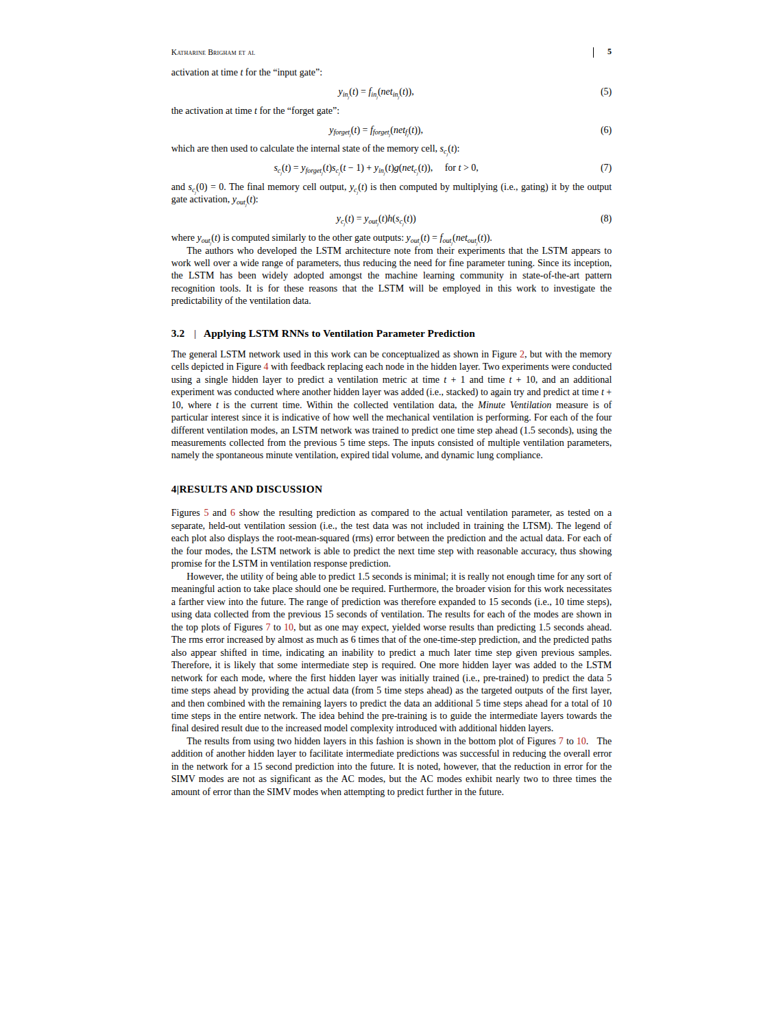Katharine Brigham et al
5
activation at time t for the “input gate”:
yinj(t) = finj(netinj(t)),
(5)
the activation at time t for the “forget gate”:
yforgetj(t) = fforgetj(netfj(t)),
(6)
which are then used to calculate the internal state of the memory cell, scj(t):
scj(t) = yforgetj(t)scj(t − 1) + yinj(t)g(netcj(t)), for t > 0,
(7)
and scj(0) = 0. The final memory cell output, ycj(t) is then computed by multiplying (i.e., gating) it by the output gate activation, youtj(t):
ycj(t) = youtj(t)h(scj(t))
(8)
where youtj(t) is computed similarly to the other gate outputs: youtj(t) = foutj(netoutj(t)).
The authors who developed the LSTM architecture note from their experiments that the LSTM appears to work well over a wide range of parameters, thus reducing the need for fine parameter tuning. Since its inception, the LSTM has been widely adopted amongst the machine learning community in state-of-the-art pattern recognition tools. It is for these reasons that the LSTM will be employed in this work to investigate the predictability of the ventilation data.
3.2|Applying LSTM RNNs to Ventilation Parameter Prediction
The general LSTM network used in this work can be conceptualized as shown in Figure 2, but with the memory cells depicted in Figure 4 with feedback replacing each node in the hidden layer. Two experiments were conducted using a single hidden layer to predict a ventilation metric at time t + 1 and time t + 10, and an additional experiment was conducted where another hidden layer was added (i.e., stacked) to again try and predict at time t + 10, where t is the current time. Within the collected ventilation data, the Minute Ventilation measure is of particular interest since it is indicative of how well the mechanical ventilation is performing. For each of the four different ventilation modes, an LSTM network was trained to predict one time step ahead (1.5 seconds), using the measurements collected from the previous 5 time steps. The inputs consisted of multiple ventilation parameters, namely the spontaneous minute ventilation, expired tidal volume, and dynamic lung compliance.
4|RESULTS AND DISCUSSION
Figures 5 and 6 show the resulting prediction as compared to the actual ventilation parameter, as tested on a separate, held-out ventilation session (i.e., the test data was not included in training the LTSM). The legend of each plot also displays the root-mean-squared (rms) error between the prediction and the actual data. For each of the four modes, the LSTM network is able to predict the next time step with reasonable accuracy, thus showing promise for the LSTM in ventilation response prediction.
However, the utility of being able to predict 1.5 seconds is minimal; it is really not enough time for any sort of meaningful action to take place should one be required. Furthermore, the broader vision for this work necessitates a farther view into the future. The range of prediction was therefore expanded to 15 seconds (i.e., 10 time steps), using data collected from the previous 15 seconds of ventilation. The results for each of the modes are shown in the top plots of Figures 7 to 10, but as one may expect, yielded worse results than predicting 1.5 seconds ahead. The rms error increased by almost as much as 6 times that of the one-time-step prediction, and the predicted paths also appear shifted in time, indicating an inability to predict a much later time step given previous samples. Therefore, it is likely that some intermediate step is required. One more hidden layer was added to the LSTM network for each mode, where the first hidden layer was initially trained (i.e., pre-trained) to predict the data 5 time steps ahead by providing the actual data (from 5 time steps ahead) as the targeted outputs of the first layer, and then combined with the remaining layers to predict the data an additional 5 time steps ahead for a total of 10 time steps in the entire network. The idea behind the pre-training is to guide the intermediate layers towards the final desired result due to the increased model complexity introduced with additional hidden layers.
The results from using two hidden layers in this fashion is shown in the bottom plot of Figures 7 to 10. The addition of another hidden layer to facilitate intermediate predictions was successful in reducing the overall error in the network for a 15 second prediction into the future. It is noted, however, that the reduction in error for the SIMV modes are not as significant as the AC modes, but the AC modes exhibit nearly two to three times the amount of error than the SIMV modes when attempting to predict further in the future.